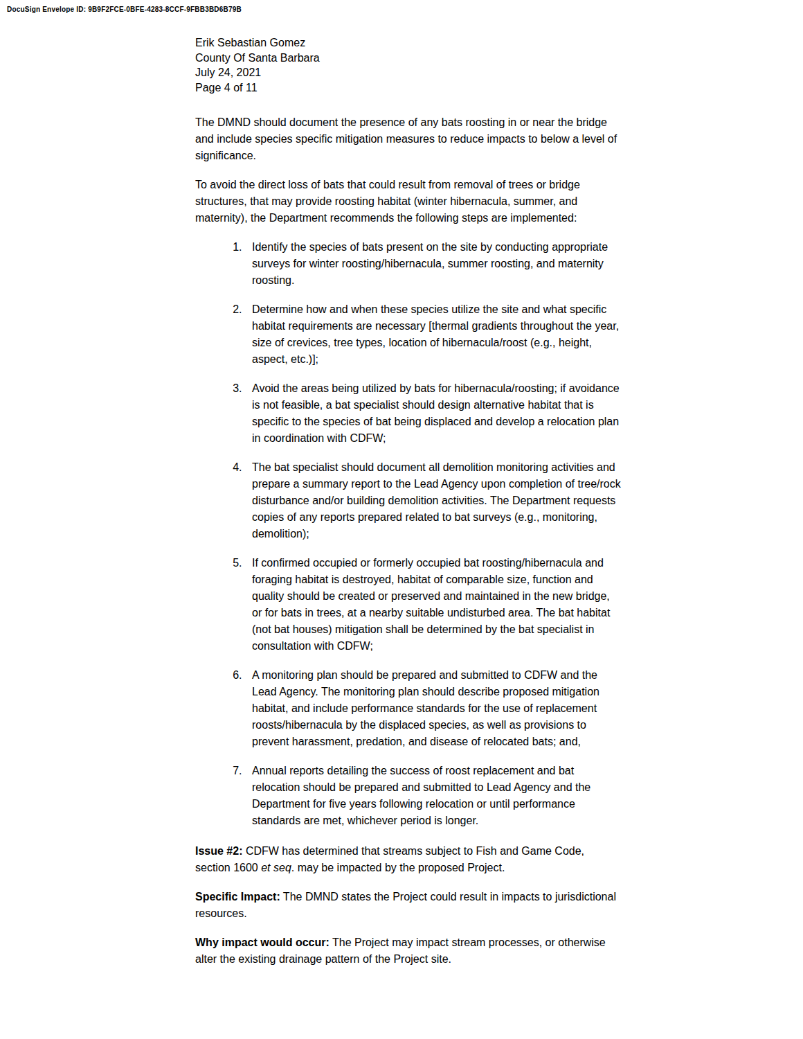DocuSign Envelope ID: 9B9F2FCE-0BFE-4283-8CCF-9FBB3BD6B79B
Erik Sebastian Gomez
County Of Santa Barbara
July 24, 2021
Page 4 of 11
The DMND should document the presence of any bats roosting in or near the bridge and include species specific mitigation measures to reduce impacts to below a level of significance.
To avoid the direct loss of bats that could result from removal of trees or bridge structures, that may provide roosting habitat (winter hibernacula, summer, and maternity), the Department recommends the following steps are implemented:
Identify the species of bats present on the site by conducting appropriate surveys for winter roosting/hibernacula, summer roosting, and maternity roosting.
Determine how and when these species utilize the site and what specific habitat requirements are necessary [thermal gradients throughout the year, size of crevices, tree types, location of hibernacula/roost (e.g., height, aspect, etc.)];
Avoid the areas being utilized by bats for hibernacula/roosting; if avoidance is not feasible, a bat specialist should design alternative habitat that is specific to the species of bat being displaced and develop a relocation plan in coordination with CDFW;
The bat specialist should document all demolition monitoring activities and prepare a summary report to the Lead Agency upon completion of tree/rock disturbance and/or building demolition activities. The Department requests copies of any reports prepared related to bat surveys (e.g., monitoring, demolition);
If confirmed occupied or formerly occupied bat roosting/hibernacula and foraging habitat is destroyed, habitat of comparable size, function and quality should be created or preserved and maintained in the new bridge, or for bats in trees, at a nearby suitable undisturbed area. The bat habitat (not bat houses) mitigation shall be determined by the bat specialist in consultation with CDFW;
A monitoring plan should be prepared and submitted to CDFW and the Lead Agency. The monitoring plan should describe proposed mitigation habitat, and include performance standards for the use of replacement roosts/hibernacula by the displaced species, as well as provisions to prevent harassment, predation, and disease of relocated bats; and,
Annual reports detailing the success of roost replacement and bat relocation should be prepared and submitted to Lead Agency and the Department for five years following relocation or until performance standards are met, whichever period is longer.
Issue #2: CDFW has determined that streams subject to Fish and Game Code, section 1600 et seq. may be impacted by the proposed Project.
Specific Impact: The DMND states the Project could result in impacts to jurisdictional resources.
Why impact would occur: The Project may impact stream processes, or otherwise alter the existing drainage pattern of the Project site.